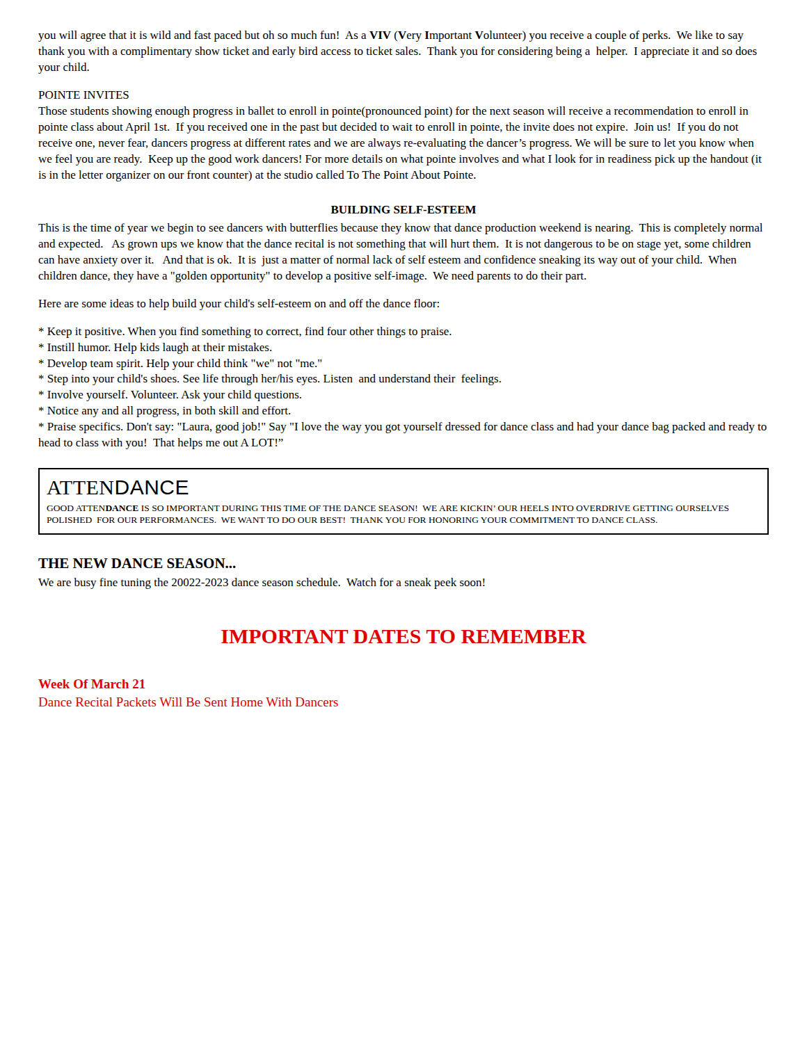you will agree that it is wild and fast paced but oh so much fun! As a VIV (Very Important Volunteer) you receive a couple of perks. We like to say thank you with a complimentary show ticket and early bird access to ticket sales. Thank you for considering being a helper. I appreciate it and so does your child.
POINTE INVITES
Those students showing enough progress in ballet to enroll in pointe(pronounced point) for the next season will receive a recommendation to enroll in pointe class about April 1st. If you received one in the past but decided to wait to enroll in pointe, the invite does not expire. Join us! If you do not receive one, never fear, dancers progress at different rates and we are always re-evaluating the dancer’s progress. We will be sure to let you know when we feel you are ready. Keep up the good work dancers! For more details on what pointe involves and what I look for in readiness pick up the handout (it is in the letter organizer on our front counter) at the studio called To The Point About Pointe.
BUILDING SELF-ESTEEM
This is the time of year we begin to see dancers with butterflies because they know that dance production weekend is nearing. This is completely normal and expected. As grown ups we know that the dance recital is not something that will hurt them. It is not dangerous to be on stage yet, some children can have anxiety over it. And that is ok. It is just a matter of normal lack of self esteem and confidence sneaking its way out of your child. When children dance, they have a "golden opportunity" to develop a positive self-image. We need parents to do their part.
Here are some ideas to help build your child's self-esteem on and off the dance floor:
* Keep it positive. When you find something to correct, find four other things to praise.
* Instill humor. Help kids laugh at their mistakes.
* Develop team spirit. Help your child think "we" not "me."
* Step into your child's shoes. See life through her/his eyes. Listen and understand their feelings.
* Involve yourself. Volunteer. Ask your child questions.
* Notice any and all progress, in both skill and effort.
* Praise specifics. Don't say: "Laura, good job!" Say "I love the way you got yourself dressed for dance class and had your dance bag packed and ready to head to class with you! That helps me out A LOT!”
ATTEN DANCE
GOOD ATTENDANCE IS SO IMPORTANT DURING THIS TIME OF THE DANCE SEASON! WE ARE KICKIN’ OUR HEELS INTO OVERDRIVE GETTING OURSELVES POLISHED FOR OUR PERFORMANCES. WE WANT TO DO OUR BEST! THANK YOU FOR HONORING YOUR COMMITMENT TO DANCE CLASS.
THE NEW DANCE SEASON...
We are busy fine tuning the 20022-2023 dance season schedule. Watch for a sneak peek soon!
IMPORTANT DATES TO REMEMBER
Week Of March 21
Dance Recital Packets Will Be Sent Home With Dancers